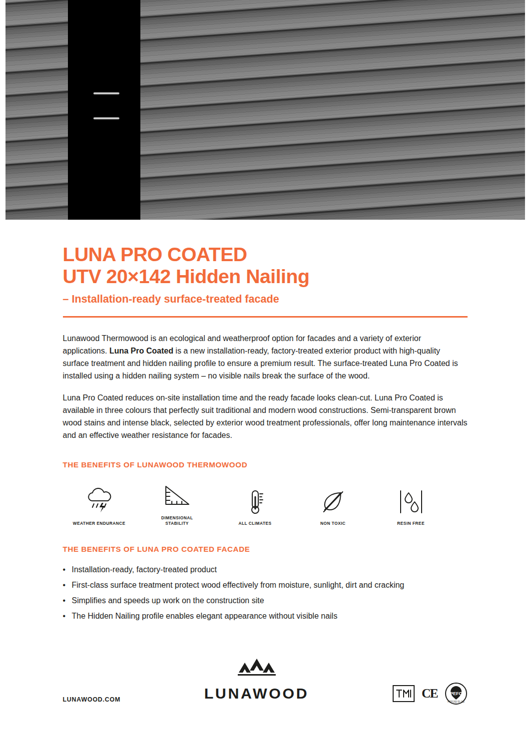Luna Pro Coated UTV 20×142 Hidden Nailing
– Installation-ready surface-treated facade
Lunawood Thermowood is an ecological and weatherproof option for facades and a variety of exterior applications. Luna Pro Coated is a new installation-ready, factory-treated exterior product with high-quality surface treatment and hidden nailing profile to ensure a premium result. The surface-treated Luna Pro Coated is installed using a hidden nailing system – no visible nails break the surface of the wood.
Luna Pro Coated reduces on-site installation time and the ready facade looks clean-cut. Luna Pro Coated is available in three colours that perfectly suit traditional and modern wood constructions. Semi-transparent brown wood stains and intense black, selected by exterior wood treatment professionals, offer long maintenance intervals and an effective weather resistance for facades.
The benefits of Lunawood Thermowood
Weather endurance
Dimensional stability
All climates
Non toxic
Resin free
The benefits of Luna Pro Coated facade
Installation-ready, factory-treated product
First-class surface treatment protect wood effectively from moisture, sunlight, dirt and cracking
Simplifies and speeds up work on the construction site
The Hidden Nailing profile enables elegant appearance without visible nails
LUNAWOOD.COM
LUNAWOOD
CE
PEFC PEFC/02-31-112